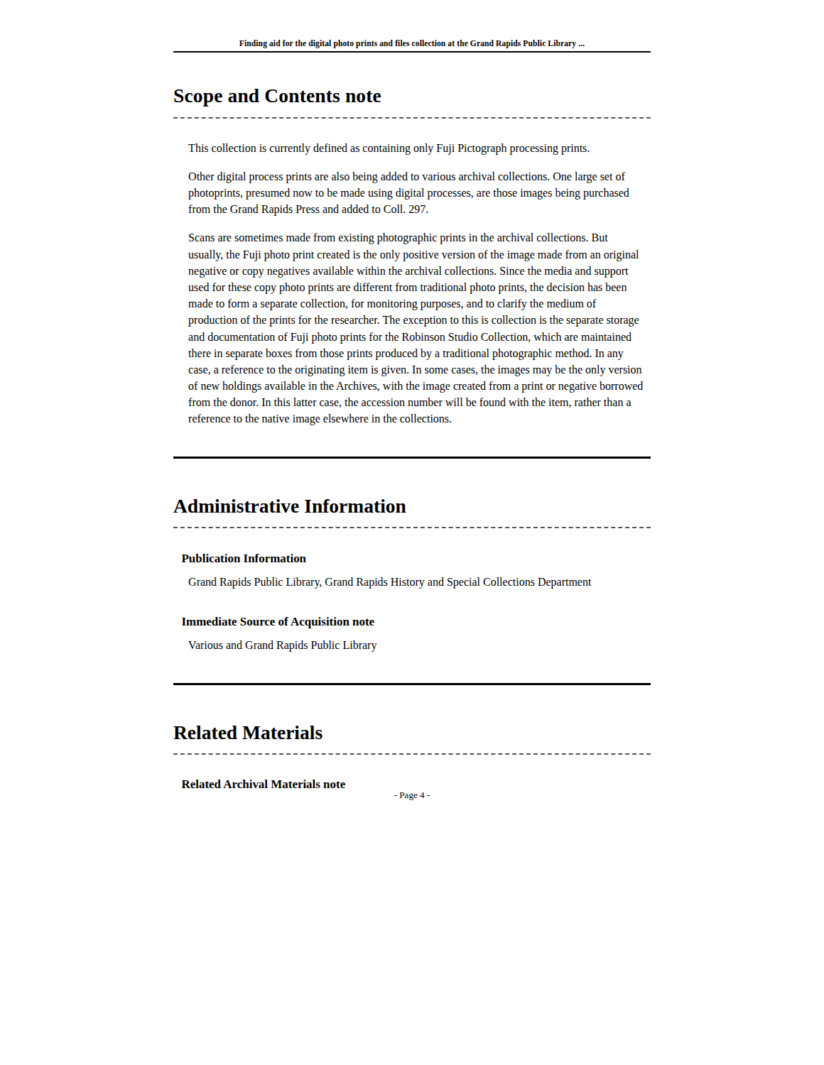Finding aid for the digital photo prints and files collection at the Grand Rapids Public Library ...
Scope and Contents note
This collection is currently defined as containing only Fuji Pictograph processing prints.
Other digital process prints are also being added to various archival collections. One large set of photoprints, presumed now to be made using digital processes, are those images being purchased from the Grand Rapids Press and added to Coll. 297.
Scans are sometimes made from existing photographic prints in the archival collections. But usually, the Fuji photo print created is the only positive version of the image made from an original negative or copy negatives available within the archival collections. Since the media and support used for these copy photo prints are different from traditional photo prints, the decision has been made to form a separate collection, for monitoring purposes, and to clarify the medium of production of the prints for the researcher. The exception to this is collection is the separate storage and documentation of Fuji photo prints for the Robinson Studio Collection, which are maintained there in separate boxes from those prints produced by a traditional photographic method. In any case, a reference to the originating item is given. In some cases, the images may be the only version of new holdings available in the Archives, with the image created from a print or negative borrowed from the donor. In this latter case, the accession number will be found with the item, rather than a reference to the native image elsewhere in the collections.
Administrative Information
Publication Information
Grand Rapids Public Library, Grand Rapids History and Special Collections Department
Immediate Source of Acquisition note
Various and Grand Rapids Public Library
Related Materials
Related Archival Materials note
- Page 4 -